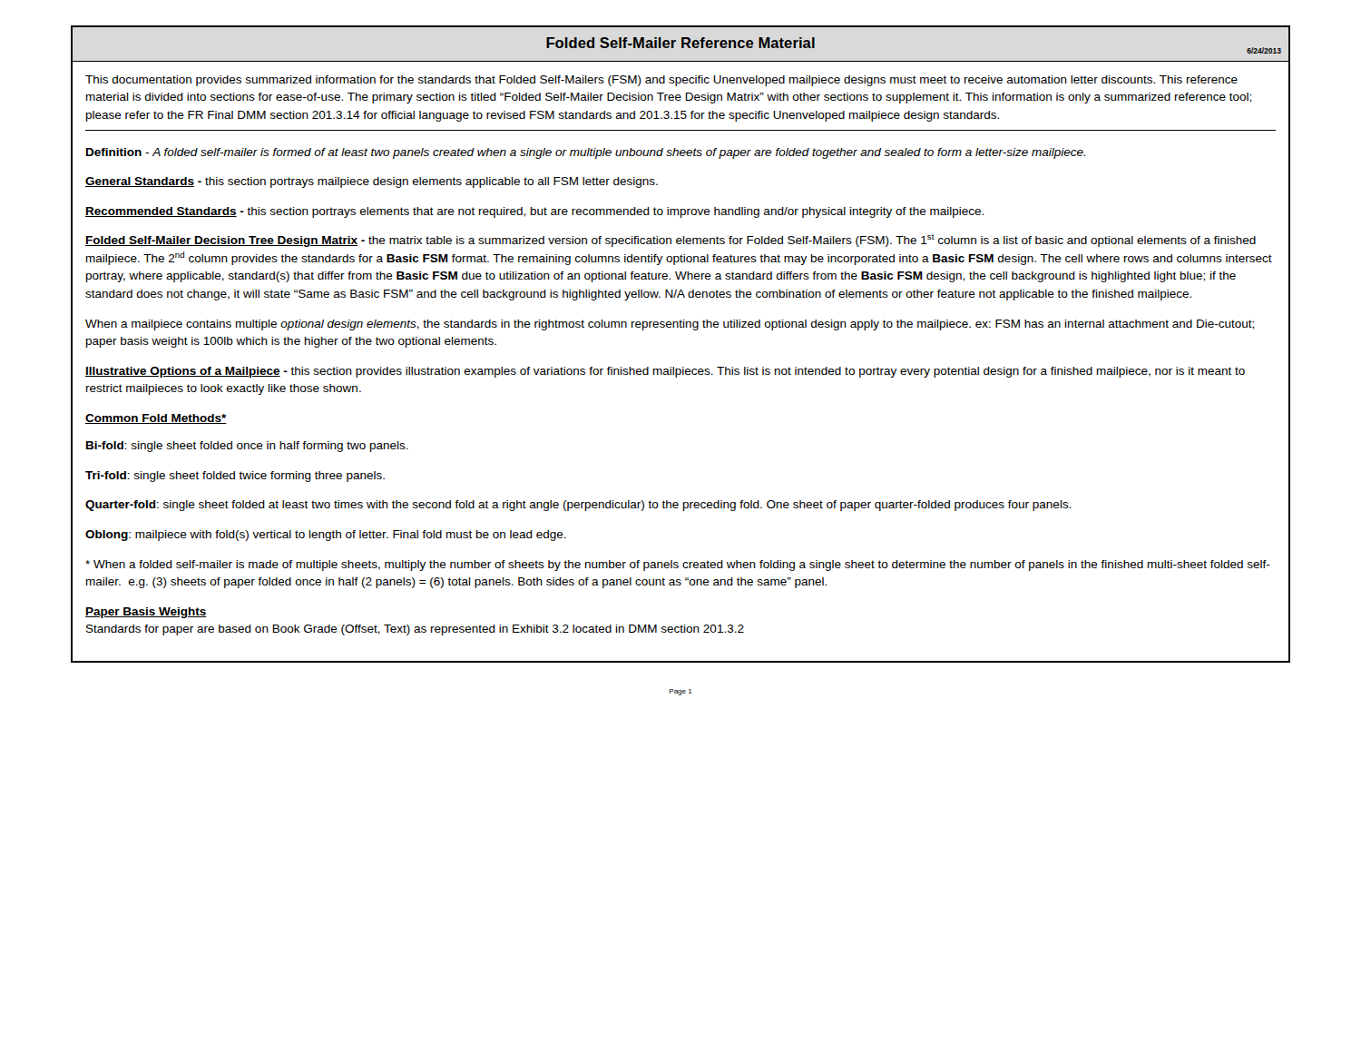Folded Self-Mailer Reference Material
6/24/2013
This documentation provides summarized information for the standards that Folded Self-Mailers (FSM) and specific Unenveloped mailpiece designs must meet to receive automation letter discounts. This reference material is divided into sections for ease-of-use. The primary section is titled “Folded Self-Mailer Decision Tree Design Matrix” with other sections to supplement it. This information is only a summarized reference tool; please refer to the FR Final DMM section 201.3.14 for official language to revised FSM standards and 201.3.15 for the specific Unenveloped mailpiece design standards.
Definition - A folded self-mailer is formed of at least two panels created when a single or multiple unbound sheets of paper are folded together and sealed to form a letter-size mailpiece.
General Standards - this section portrays mailpiece design elements applicable to all FSM letter designs.
Recommended Standards - this section portrays elements that are not required, but are recommended to improve handling and/or physical integrity of the mailpiece.
Folded Self-Mailer Decision Tree Design Matrix - the matrix table is a summarized version of specification elements for Folded Self-Mailers (FSM). The 1st column is a list of basic and optional elements of a finished mailpiece. The 2nd column provides the standards for a Basic FSM format. The remaining columns identify optional features that may be incorporated into a Basic FSM design. The cell where rows and columns intersect portray, where applicable, standard(s) that differ from the Basic FSM due to utilization of an optional feature. Where a standard differs from the Basic FSM design, the cell background is highlighted light blue; if the standard does not change, it will state “Same as Basic FSM” and the cell background is highlighted yellow. N/A denotes the combination of elements or other feature not applicable to the finished mailpiece.
When a mailpiece contains multiple optional design elements, the standards in the rightmost column representing the utilized optional design apply to the mailpiece. ex: FSM has an internal attachment and Die-cutout; paper basis weight is 100lb which is the higher of the two optional elements.
Illustrative Options of a Mailpiece - this section provides illustration examples of variations for finished mailpieces. This list is not intended to portray every potential design for a finished mailpiece, nor is it meant to restrict mailpieces to look exactly like those shown.
Common Fold Methods*
Bi-fold: single sheet folded once in half forming two panels.
Tri-fold: single sheet folded twice forming three panels.
Quarter-fold: single sheet folded at least two times with the second fold at a right angle (perpendicular) to the preceding fold. One sheet of paper quarter-folded produces four panels.
Oblong: mailpiece with fold(s) vertical to length of letter. Final fold must be on lead edge.
* When a folded self-mailer is made of multiple sheets, multiply the number of sheets by the number of panels created when folding a single sheet to determine the number of panels in the finished multi-sheet folded self-mailer. e.g. (3) sheets of paper folded once in half (2 panels) = (6) total panels. Both sides of a panel count as “one and the same” panel.
Paper Basis Weights
Standards for paper are based on Book Grade (Offset, Text) as represented in Exhibit 3.2 located in DMM section 201.3.2
Page 1